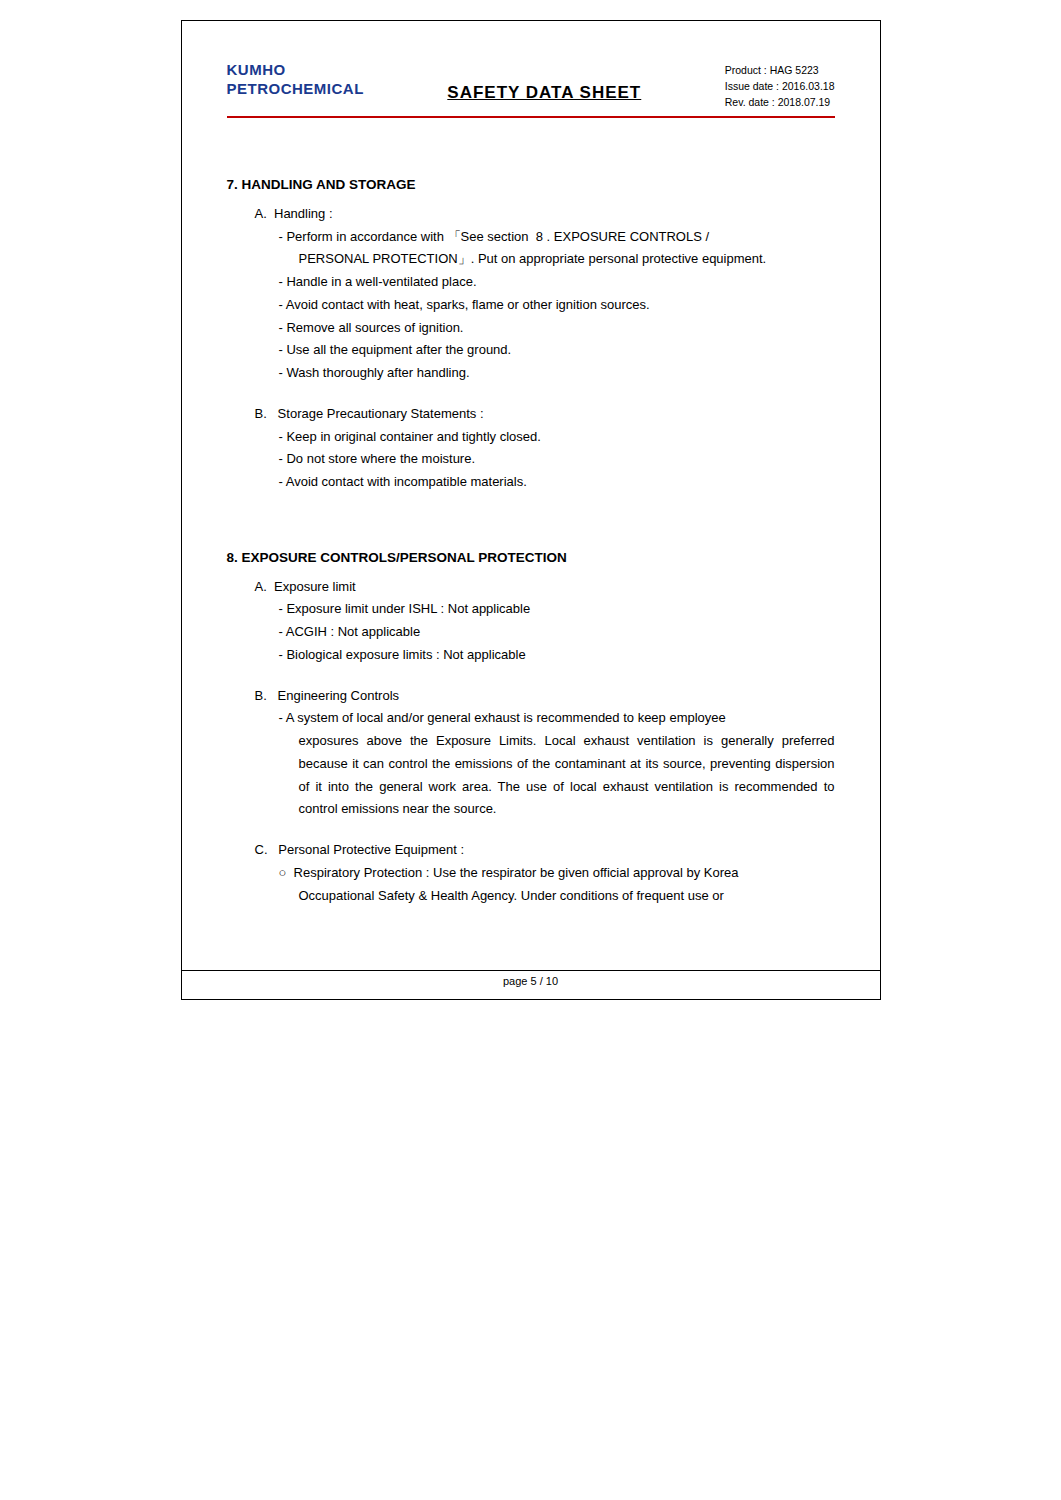KUMHO
PETROCHEMICAL
SAFETY DATA SHEET
Product : HAG 5223
Issue date : 2016.03.18
Rev. date : 2018.07.19
7. HANDLING AND STORAGE
A. Handling :
- Perform in accordance with 「See section 8 . EXPOSURE CONTROLS /
PERSONAL PROTECTION」. Put on appropriate personal protective equipment.
- Handle in a well-ventilated place.
- Avoid contact with heat, sparks, flame or other ignition sources.
- Remove all sources of ignition.
- Use all the equipment after the ground.
- Wash thoroughly after handling.
B. Storage Precautionary Statements :
- Keep in original container and tightly closed.
- Do not store where the moisture.
- Avoid contact with incompatible materials.
8. EXPOSURE CONTROLS/PERSONAL PROTECTION
A. Exposure limit
- Exposure limit under ISHL : Not applicable
- ACGIH : Not applicable
- Biological exposure limits : Not applicable
B. Engineering Controls
- A system of local and/or general exhaust is recommended to keep employee
exposures above the Exposure Limits. Local exhaust ventilation is generally preferred because it can control the emissions of the contaminant at its source, preventing dispersion of it into the general work area. The use of local exhaust ventilation is recommended to control emissions near the source.
C. Personal Protective Equipment :
○ Respiratory Protection : Use the respirator be given official approval by Korea
Occupational Safety & Health Agency. Under conditions of frequent use or
page 5 / 10